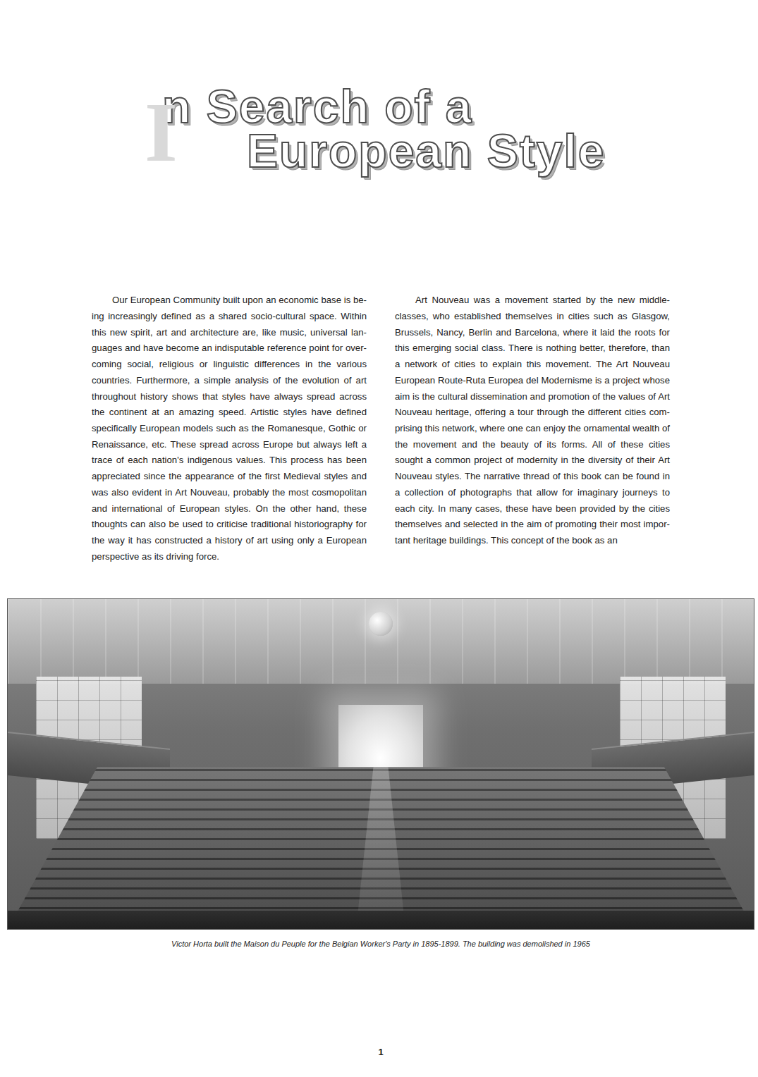I
n Search of aEuropean Style
Our European Community built upon an economic base is being increasingly defined as a shared socio-cultural space. Within this new spirit, art and architecture are, like music, universal languages and have become an indisputable reference point for overcoming social, religious or linguistic differences in the various countries. Furthermore, a simple analysis of the evolution of art throughout history shows that styles have always spread across the continent at an amazing speed. Artistic styles have defined specifically European models such as the Romanesque, Gothic or Renaissance, etc. These spread across Europe but always left a trace of each nation's indigenous values. This process has been appreciated since the appearance of the first Medieval styles and was also evident in Art Nouveau, probably the most cosmopolitan and international of European styles. On the other hand, these thoughts can also be used to criticise traditional historiography for the way it has constructed a history of art using only a European perspective as its driving force.
Art Nouveau was a movement started by the new middle-classes, who established themselves in cities such as Glasgow, Brussels, Nancy, Berlin and Barcelona, where it laid the roots for this emerging social class. There is nothing better, therefore, than a network of cities to explain this movement. The Art Nouveau European Route-Ruta Europea del Modernisme is a project whose aim is the cultural dissemination and promotion of the values of Art Nouveau heritage, offering a tour through the different cities comprising this network, where one can enjoy the ornamental wealth of the movement and the beauty of its forms. All of these cities sought a common project of modernity in the diversity of their Art Nouveau styles. The narrative thread of this book can be found in a collection of photographs that allow for imaginary journeys to each city. In many cases, these have been provided by the cities themselves and selected in the aim of promoting their most important heritage buildings. This concept of the book as an
© Musée Horta Saint Gilles
Victor Horta built the Maison du Peuple for the Belgian Worker's Party in 1895-1899. The building was demolished in 1965
1